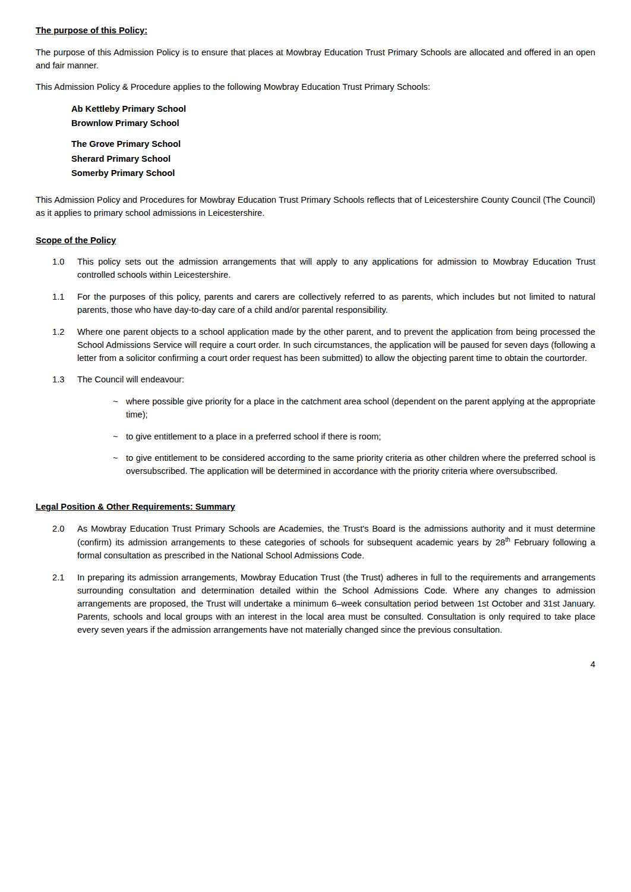The purpose of this Policy:
The purpose of this Admission Policy is to ensure that places at Mowbray Education Trust Primary Schools are allocated and offered in an open and fair manner.
This Admission Policy & Procedure applies to the following Mowbray Education Trust Primary Schools:
Ab Kettleby Primary School
Brownlow Primary School
The Grove Primary School
Sherard Primary School
Somerby Primary School
This Admission Policy and Procedures for Mowbray Education Trust Primary Schools reflects that of Leicestershire County Council (The Council) as it applies to primary school admissions in Leicestershire.
Scope of the Policy
1.0
This policy sets out the admission arrangements that will apply to any applications for admission to Mowbray Education Trust controlled schools within Leicestershire.
1.1
For the purposes of this policy, parents and carers are collectively referred to as parents, which includes but not limited to natural parents, those who have day-to-day care of a child and/or parental responsibility.
1.2
Where one parent objects to a school application made by the other parent, and to prevent the application from being processed the School Admissions Service will require a court order. In such circumstances, the application will be paused for seven days (following a letter from a solicitor confirming a court order request has been submitted) to allow the objecting parent time to obtain the courtorder.
1.3
The Council will endeavour:
~
where possible give priority for a place in the catchment area school (dependent on the parent applying at the appropriate time);
~
to give entitlement to a place in a preferred school if there is room;
~
to give entitlement to be considered according to the same priority criteria as other children where the preferred school is oversubscribed. The application will be determined in accordance with the priority criteria where oversubscribed.
Legal Position & Other Requirements: Summary
2.0
As Mowbray Education Trust Primary Schools are Academies, the Trust's Board is the admissions authority and it must determine (confirm) its admission arrangements to these categories of schools for subsequent academic years by 28th February following a formal consultation as prescribed in the National School Admissions Code.
2.1
In preparing its admission arrangements, Mowbray Education Trust (the Trust) adheres in full to the requirements and arrangements surrounding consultation and determination detailed within the School Admissions Code. Where any changes to admission arrangements are proposed, the Trust will undertake a minimum 6–week consultation period between 1st October and 31st January. Parents, schools and local groups with an interest in the local area must be consulted. Consultation is only required to take place every seven years if the admission arrangements have not materially changed since the previous consultation.
4